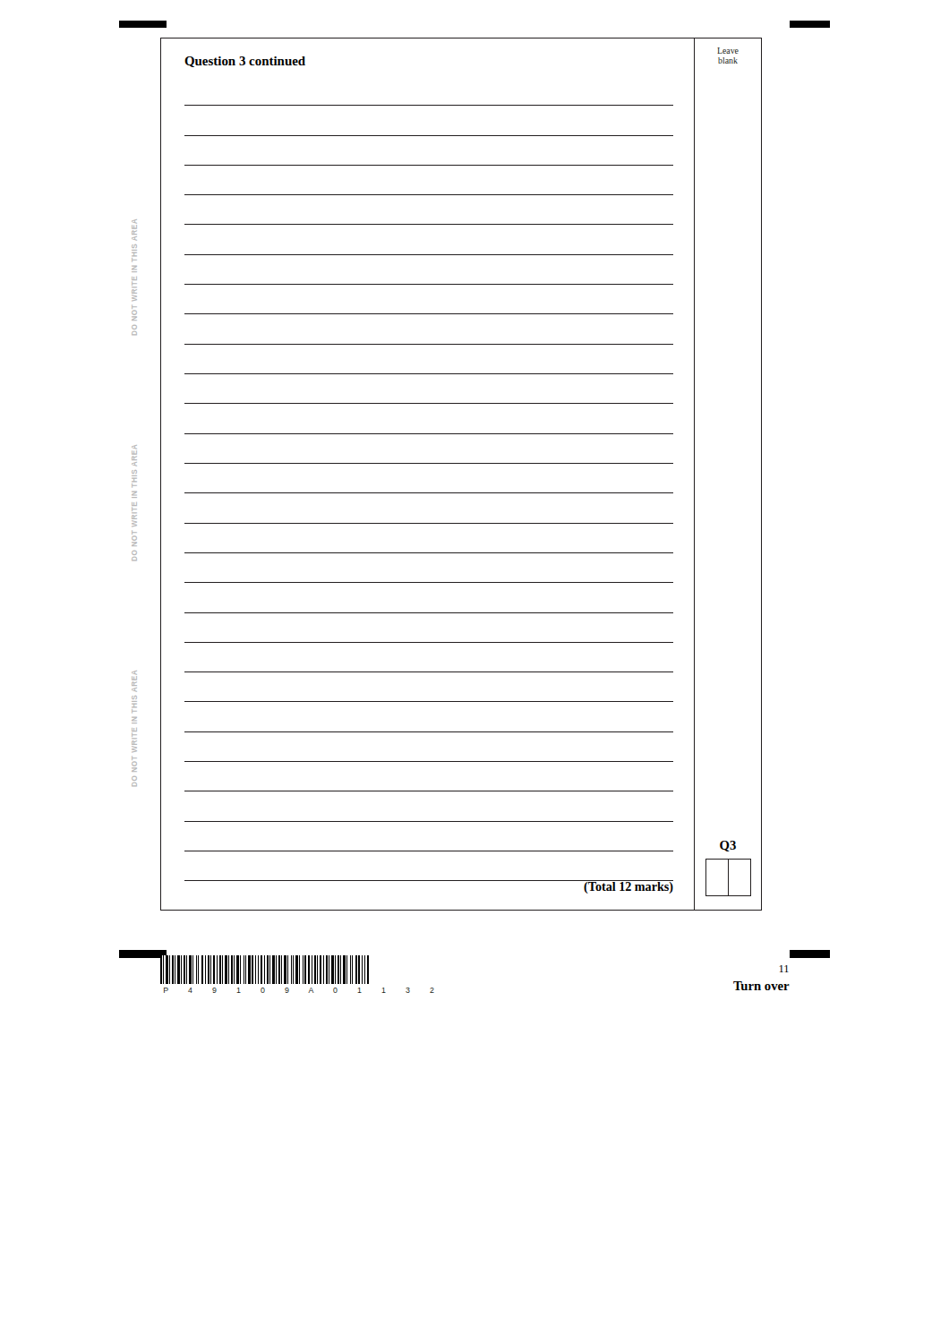DO NOT WRITE IN THIS AREA DO NOT WRITE IN THIS AREA DO NOT WRITE IN THIS AREA
Question 3 continued
(Total 12 marks)
Leave
blank
Q3
P 4 9 1 0 9 A 0 1 1 3 2
11
Turn over